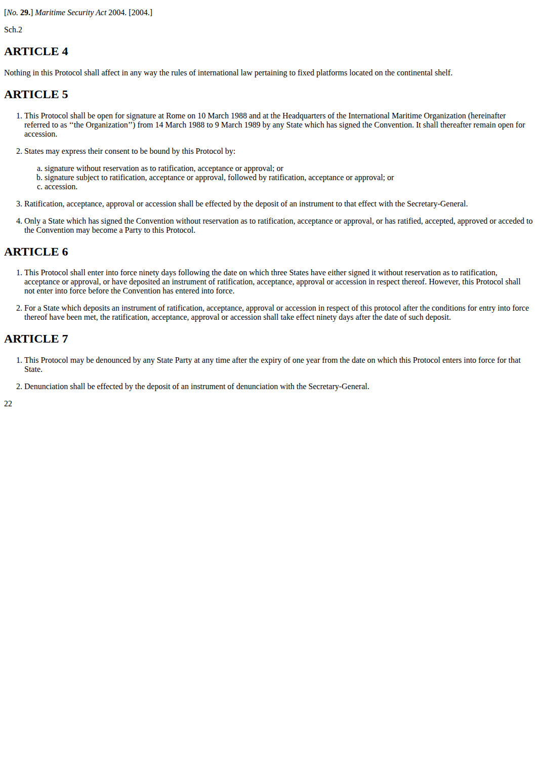[No. 29.] Maritime Security Act 2004. [2004.]
Sch.2
ARTICLE 4
Nothing in this Protocol shall affect in any way the rules of international law pertaining to fixed platforms located on the continental shelf.
ARTICLE 5
This Protocol shall be open for signature at Rome on 10 March 1988 and at the Headquarters of the International Maritime Organization (hereinafter referred to as ‘‘the Organization’’) from 14 March 1988 to 9 March 1989 by any State which has signed the Convention. It shall thereafter remain open for accession.
States may express their consent to be bound by this Protocol by:
signature without reservation as to ratification, acceptance or approval; or
signature subject to ratification, acceptance or approval, followed by ratification, acceptance or approval; or
accession.
Ratification, acceptance, approval or accession shall be effected by the deposit of an instrument to that effect with the Secretary-General.
Only a State which has signed the Convention without reservation as to ratification, acceptance or approval, or has ratified, accepted, approved or acceded to the Convention may become a Party to this Protocol.
ARTICLE 6
This Protocol shall enter into force ninety days following the date on which three States have either signed it without reservation as to ratification, acceptance or approval, or have deposited an instrument of ratification, acceptance, approval or accession in respect thereof. However, this Protocol shall not enter into force before the Convention has entered into force.
For a State which deposits an instrument of ratification, acceptance, approval or accession in respect of this protocol after the conditions for entry into force thereof have been met, the ratification, acceptance, approval or accession shall take effect ninety days after the date of such deposit.
ARTICLE 7
This Protocol may be denounced by any State Party at any time after the expiry of one year from the date on which this Protocol enters into force for that State.
Denunciation shall be effected by the deposit of an instrument of denunciation with the Secretary-General.
22